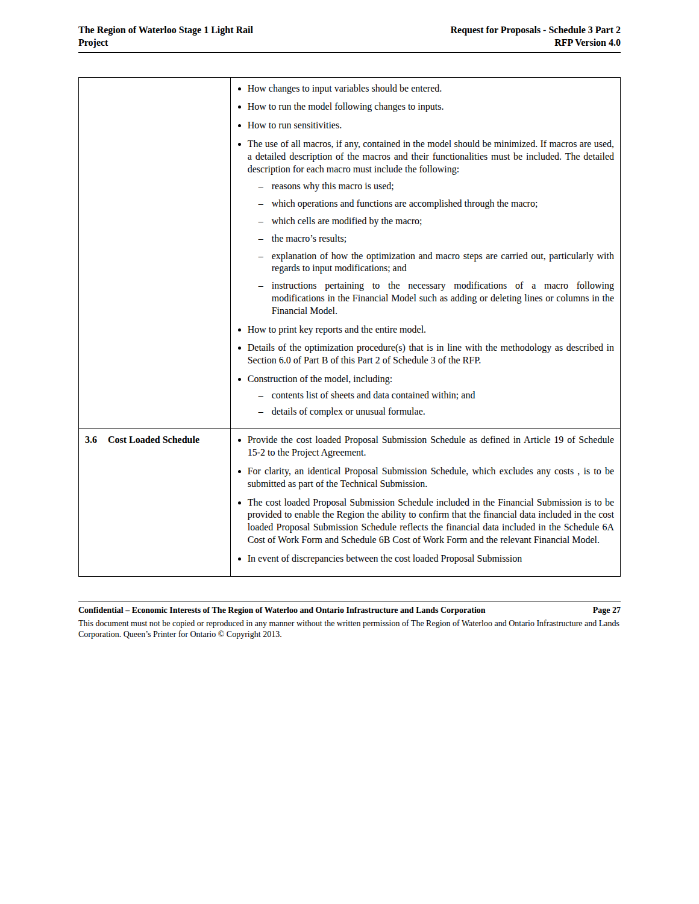The Region of Waterloo Stage 1 Light Rail
Project
Request for Proposals - Schedule 3 Part 2
RFP Version 4.0
| | How changes to input variables should be entered. How to run the model following changes to inputs. How to run sensitivities. The use of all macros, if any, contained in the model should be minimized. If macros are used, a detailed description of the macros and their functionalities must be included. The detailed description for each macro must include the following: reasons why this macro is used; which operations and functions are accomplished through the macro; which cells are modified by the macro; the macro’s results; explanation of how the optimization and macro steps are carried out, particularly with regards to input modifications; and instructions pertaining to the necessary modifications of a macro following modifications in the Financial Model such as adding or deleting lines or columns in the Financial Model. How to print key reports and the entire model. Details of the optimization procedure(s) that is in line with the methodology as described in Section 6.0 of Part B of this Part 2 of Schedule 3 of the RFP. Construction of the model, including: contents list of sheets and data contained within; and details of complex or unusual formulae. |
| 3.6 Cost Loaded Schedule | Provide the cost loaded Proposal Submission Schedule as defined in Article 19 of Schedule 15-2 to the Project Agreement. For clarity, an identical Proposal Submission Schedule, which excludes any costs , is to be submitted as part of the Technical Submission. The cost loaded Proposal Submission Schedule included in the Financial Submission is to be provided to enable the Region the ability to confirm that the financial data included in the cost loaded Proposal Submission Schedule reflects the financial data included in the Schedule 6A Cost of Work Form and Schedule 6B Cost of Work Form and the relevant Financial Model. In event of discrepancies between the cost loaded Proposal Submission |
Confidential – Economic Interests of The Region of Waterloo and Ontario Infrastructure and Lands Corporation
Page 27
This document must not be copied or reproduced in any manner without the written permission of The Region of Waterloo and Ontario Infrastructure and Lands Corporation. Queen’s Printer for Ontario © Copyright 2013.